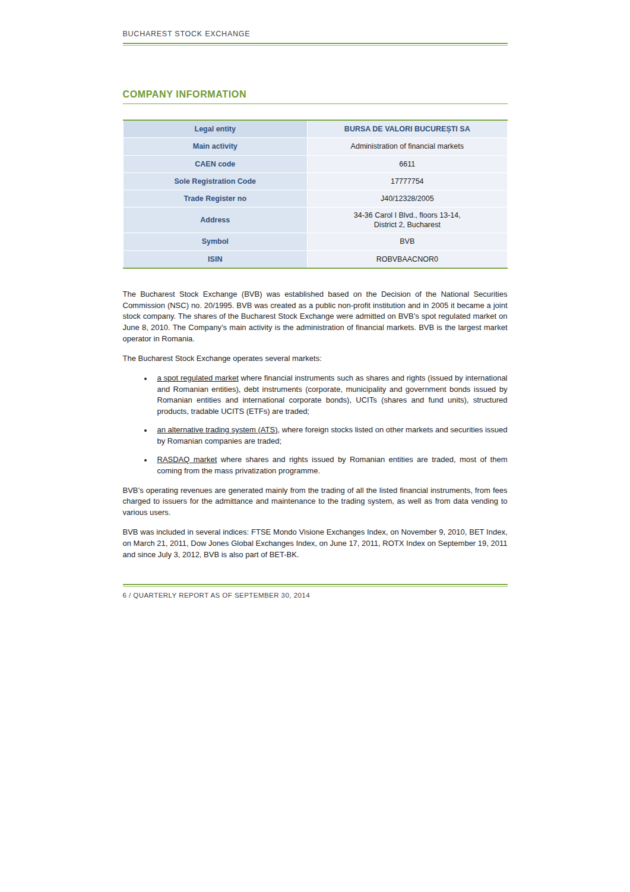BUCHAREST STOCK EXCHANGE
COMPANY INFORMATION
| Legal entity | BURSA DE VALORI BUCUREȘTI SA |
| Main activity | Administration of financial markets |
| CAEN code | 6611 |
| Sole Registration Code | 17777754 |
| Trade Register no | J40/12328/2005 |
| Address | 34-36 Carol I Blvd., floors 13-14, District 2, Bucharest |
| Symbol | BVB |
| ISIN | ROBVBAACNOR0 |
The Bucharest Stock Exchange (BVB) was established based on the Decision of the National Securities Commission (NSC) no. 20/1995. BVB was created as a public non-profit institution and in 2005 it became a joint stock company. The shares of the Bucharest Stock Exchange were admitted on BVB’s spot regulated market on June 8, 2010. The Company’s main activity is the administration of financial markets. BVB is the largest market operator in Romania.
The Bucharest Stock Exchange operates several markets:
a spot regulated market where financial instruments such as shares and rights (issued by international and Romanian entities), debt instruments (corporate, municipality and government bonds issued by Romanian entities and international corporate bonds), UCITs (shares and fund units), structured products, tradable UCITS (ETFs) are traded;
an alternative trading system (ATS), where foreign stocks listed on other markets and securities issued by Romanian companies are traded;
RASDAQ market where shares and rights issued by Romanian entities are traded, most of them coming from the mass privatization programme.
BVB’s operating revenues are generated mainly from the trading of all the listed financial instruments, from fees charged to issuers for the admittance and maintenance to the trading system, as well as from data vending to various users.
BVB was included in several indices: FTSE Mondo Visione Exchanges Index, on November 9, 2010, BET Index, on March 21, 2011, Dow Jones Global Exchanges Index, on June 17, 2011, ROTX Index on September 19, 2011 and since July 3, 2012, BVB is also part of BET-BK.
6 / QUARTERLY REPORT AS OF SEPTEMBER 30, 2014